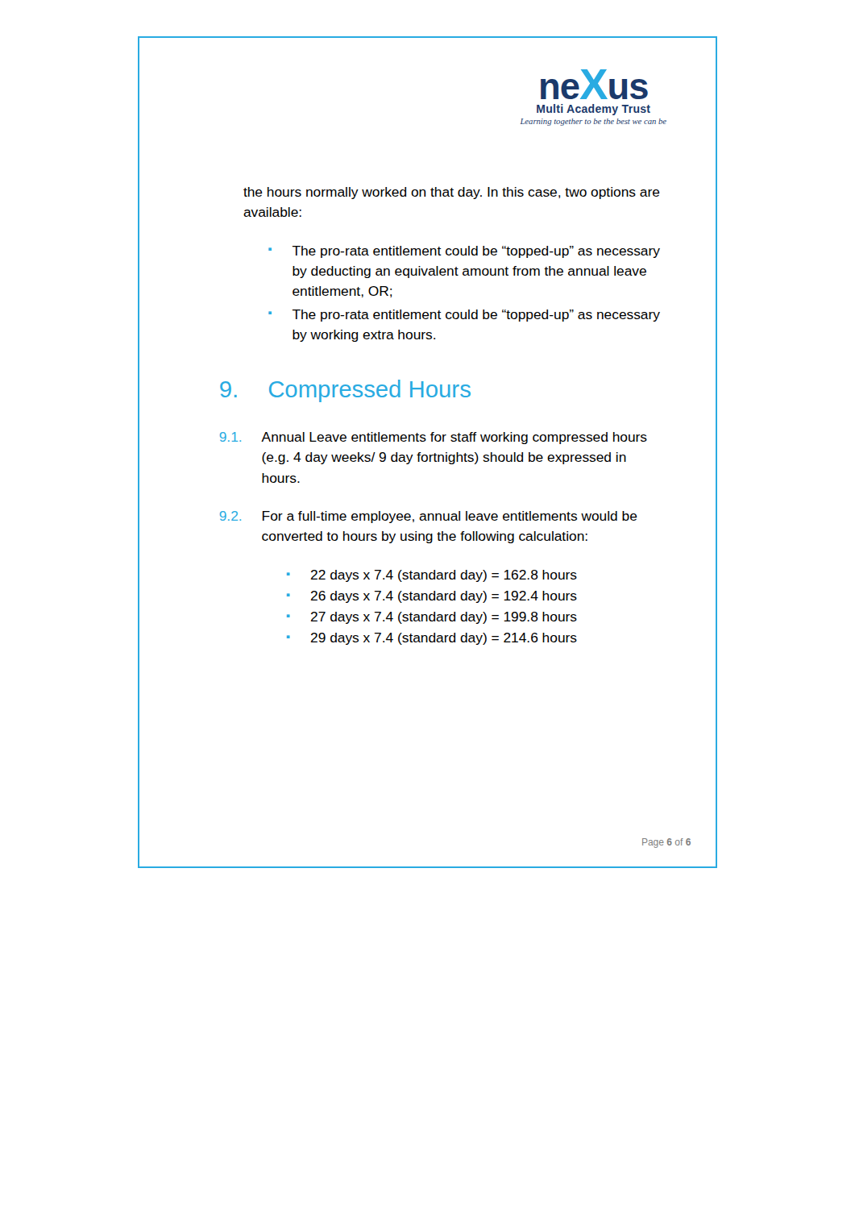neXus
Multi Academy Trust
Learning together to be the best we can be
the hours normally worked on that day. In this case, two options are available:
The pro-rata entitlement could be “topped-up” as necessary by deducting an equivalent amount from the annual leave entitlement, OR;
The pro-rata entitlement could be “topped-up” as necessary by working extra hours.
9. Compressed Hours
9.1. Annual Leave entitlements for staff working compressed hours (e.g. 4 day weeks/ 9 day fortnights) should be expressed in hours.
9.2. For a full-time employee, annual leave entitlements would be converted to hours by using the following calculation:
22 days x 7.4 (standard day) = 162.8 hours
26 days x 7.4 (standard day) = 192.4 hours
27 days x 7.4 (standard day) = 199.8 hours
29 days x 7.4 (standard day) = 214.6 hours
Page 6 of 6